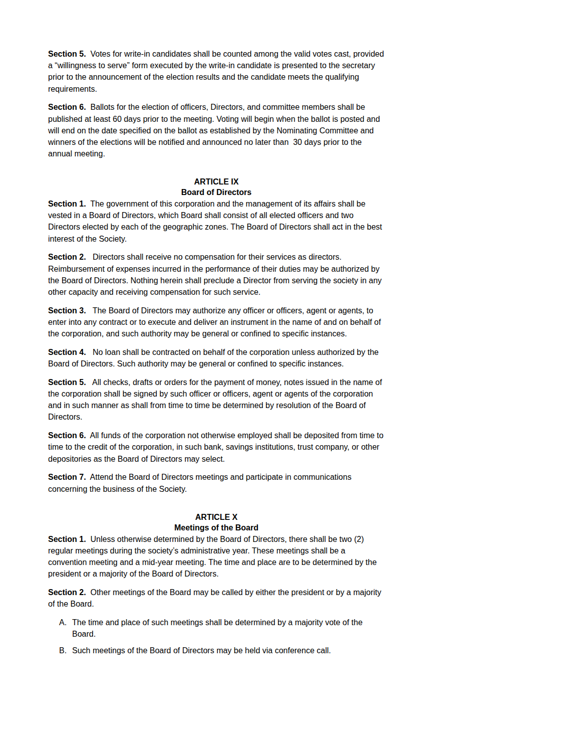Section 5. Votes for write-in candidates shall be counted among the valid votes cast, provided a “willingness to serve” form executed by the write-in candidate is presented to the secretary prior to the announcement of the election results and the candidate meets the qualifying requirements.
Section 6. Ballots for the election of officers, Directors, and committee members shall be published at least 60 days prior to the meeting. Voting will begin when the ballot is posted and will end on the date specified on the ballot as established by the Nominating Committee and winners of the elections will be notified and announced no later than 30 days prior to the annual meeting.
ARTICLE IXBoard of Directors
Section 1. The government of this corporation and the management of its affairs shall be vested in a Board of Directors, which Board shall consist of all elected officers and two Directors elected by each of the geographic zones. The Board of Directors shall act in the best interest of the Society.
Section 2. Directors shall receive no compensation for their services as directors. Reimbursement of expenses incurred in the performance of their duties may be authorized by the Board of Directors. Nothing herein shall preclude a Director from serving the society in any other capacity and receiving compensation for such service.
Section 3. The Board of Directors may authorize any officer or officers, agent or agents, to enter into any contract or to execute and deliver an instrument in the name of and on behalf of the corporation, and such authority may be general or confined to specific instances.
Section 4. No loan shall be contracted on behalf of the corporation unless authorized by the Board of Directors. Such authority may be general or confined to specific instances.
Section 5. All checks, drafts or orders for the payment of money, notes issued in the name of the corporation shall be signed by such officer or officers, agent or agents of the corporation and in such manner as shall from time to time be determined by resolution of the Board of Directors.
Section 6. All funds of the corporation not otherwise employed shall be deposited from time to time to the credit of the corporation, in such bank, savings institutions, trust company, or other depositories as the Board of Directors may select.
Section 7. Attend the Board of Directors meetings and participate in communications concerning the business of the Society.
ARTICLE XMeetings of the Board
Section 1. Unless otherwise determined by the Board of Directors, there shall be two (2) regular meetings during the society’s administrative year. These meetings shall be a convention meeting and a mid-year meeting. The time and place are to be determined by the president or a majority of the Board of Directors.
Section 2. Other meetings of the Board may be called by either the president or by a majority of the Board.
The time and place of such meetings shall be determined by a majority vote of the Board.
Such meetings of the Board of Directors may be held via conference call.